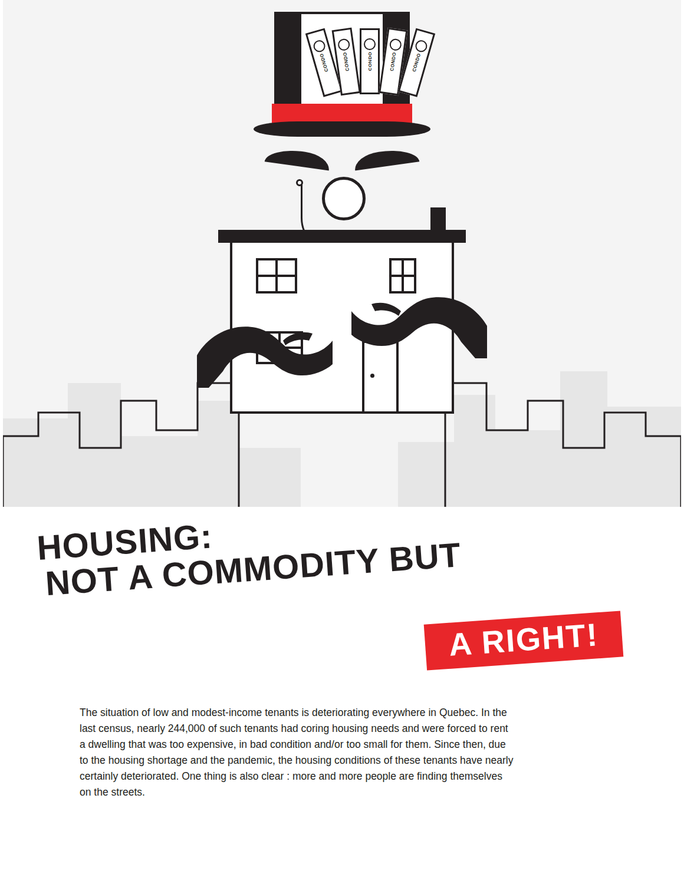CONDO
CONDO
CONDO
CONDO
CONDO
Housing: Not a Commodity but
A Right!
The situation of low and modest-income tenants is deteriorating everywhere in Quebec. In the last census, nearly 244,000 of such tenants had coring housing needs and were forced to rent a dwelling that was too expensive, in bad condition and/or too small for them. Since then, due to the housing shortage and the pandemic, the housing conditions of these tenants have nearly certainly deteriorated. One thing is also clear : more and more people are finding themselves on the streets.